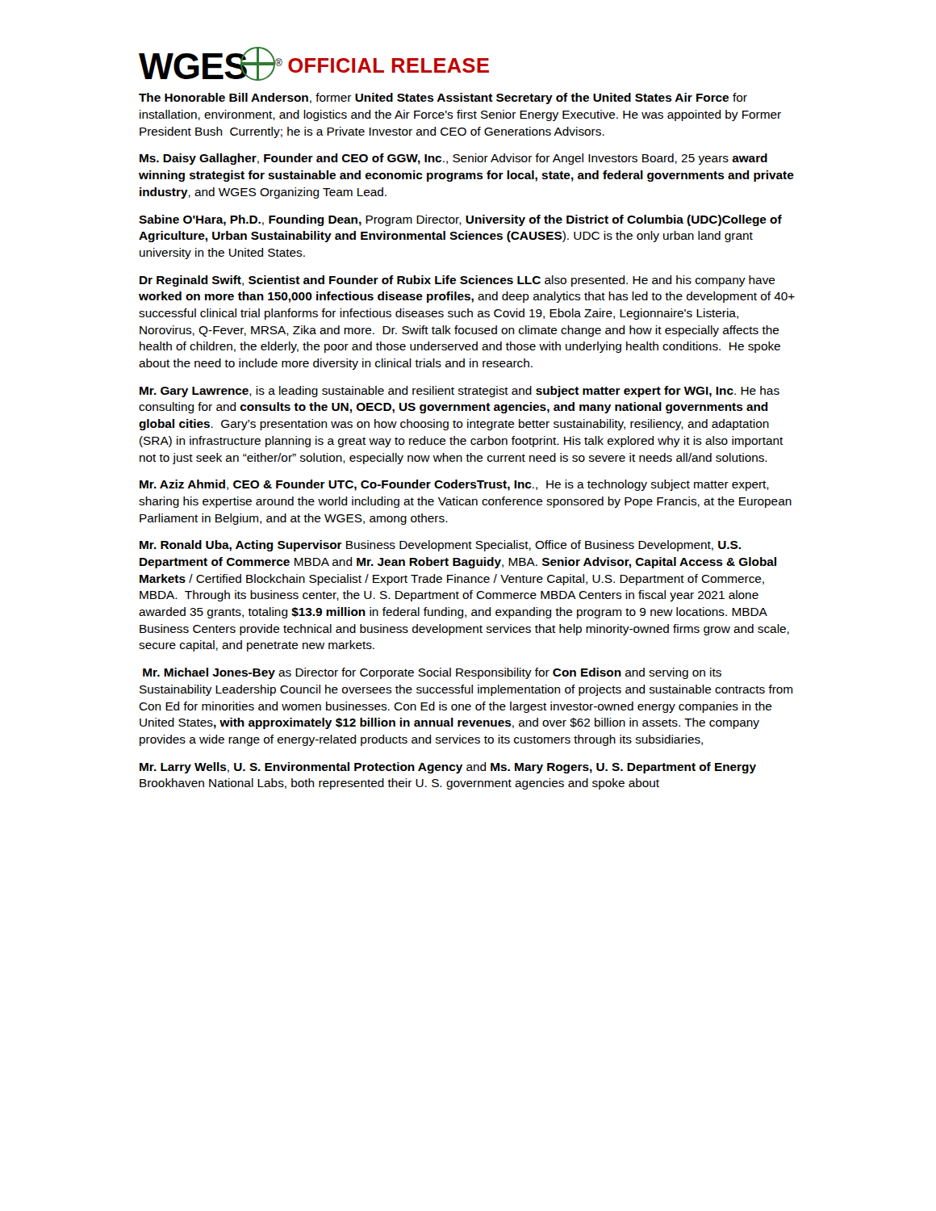WGES ®
OFFICIAL RELEASE
The Honorable Bill Anderson, former United States Assistant Secretary of the United States Air Force for installation, environment, and logistics and the Air Force's first Senior Energy Executive. He was appointed by Former President Bush Currently; he is a Private Investor and CEO of Generations Advisors.
Ms. Daisy Gallagher, Founder and CEO of GGW, Inc., Senior Advisor for Angel Investors Board, 25 years award winning strategist for sustainable and economic programs for local, state, and federal governments and private industry, and WGES Organizing Team Lead.
Sabine O'Hara, Ph.D., Founding Dean, Program Director, University of the District of Columbia (UDC)College of Agriculture, Urban Sustainability and Environmental Sciences (CAUSES). UDC is the only urban land grant university in the United States.
Dr Reginald Swift, Scientist and Founder of Rubix Life Sciences LLC also presented. He and his company have worked on more than 150,000 infectious disease profiles, and deep analytics that has led to the development of 40+ successful clinical trial planforms for infectious diseases such as Covid 19, Ebola Zaire, Legionnaire's Listeria, Norovirus, Q-Fever, MRSA, Zika and more. Dr. Swift talk focused on climate change and how it especially affects the health of children, the elderly, the poor and those underserved and those with underlying health conditions. He spoke about the need to include more diversity in clinical trials and in research.
Mr. Gary Lawrence, is a leading sustainable and resilient strategist and subject matter expert for WGI, Inc. He has consulting for and consults to the UN, OECD, US government agencies, and many national governments and global cities. Gary’s presentation was on how choosing to integrate better sustainability, resiliency, and adaptation (SRA) in infrastructure planning is a great way to reduce the carbon footprint. His talk explored why it is also important not to just seek an “either/or” solution, especially now when the current need is so severe it needs all/and solutions.
Mr. Aziz Ahmid, CEO & Founder UTC, Co-Founder CodersTrust, Inc., He is a technology subject matter expert, sharing his expertise around the world including at the Vatican conference sponsored by Pope Francis, at the European Parliament in Belgium, and at the WGES, among others.
Mr. Ronald Uba, Acting Supervisor Business Development Specialist, Office of Business Development, U.S. Department of Commerce MBDA and Mr. Jean Robert Baguidy, MBA. Senior Advisor, Capital Access & Global Markets / Certified Blockchain Specialist / Export Trade Finance / Venture Capital, U.S. Department of Commerce, MBDA. Through its business center, the U. S. Department of Commerce MBDA Centers in fiscal year 2021 alone awarded 35 grants, totaling $13.9 million in federal funding, and expanding the program to 9 new locations. MBDA Business Centers provide technical and business development services that help minority-owned firms grow and scale, secure capital, and penetrate new markets.
Mr. Michael Jones-Bey as Director for Corporate Social Responsibility for Con Edison and serving on its Sustainability Leadership Council he oversees the successful implementation of projects and sustainable contracts from Con Ed for minorities and women businesses. Con Ed is one of the largest investor-owned energy companies in the United States, with approximately $12 billion in annual revenues, and over $62 billion in assets. The company provides a wide range of energy-related products and services to its customers through its subsidiaries,
Mr. Larry Wells, U. S. Environmental Protection Agency and Ms. Mary Rogers, U. S. Department of Energy Brookhaven National Labs, both represented their U. S. government agencies and spoke about